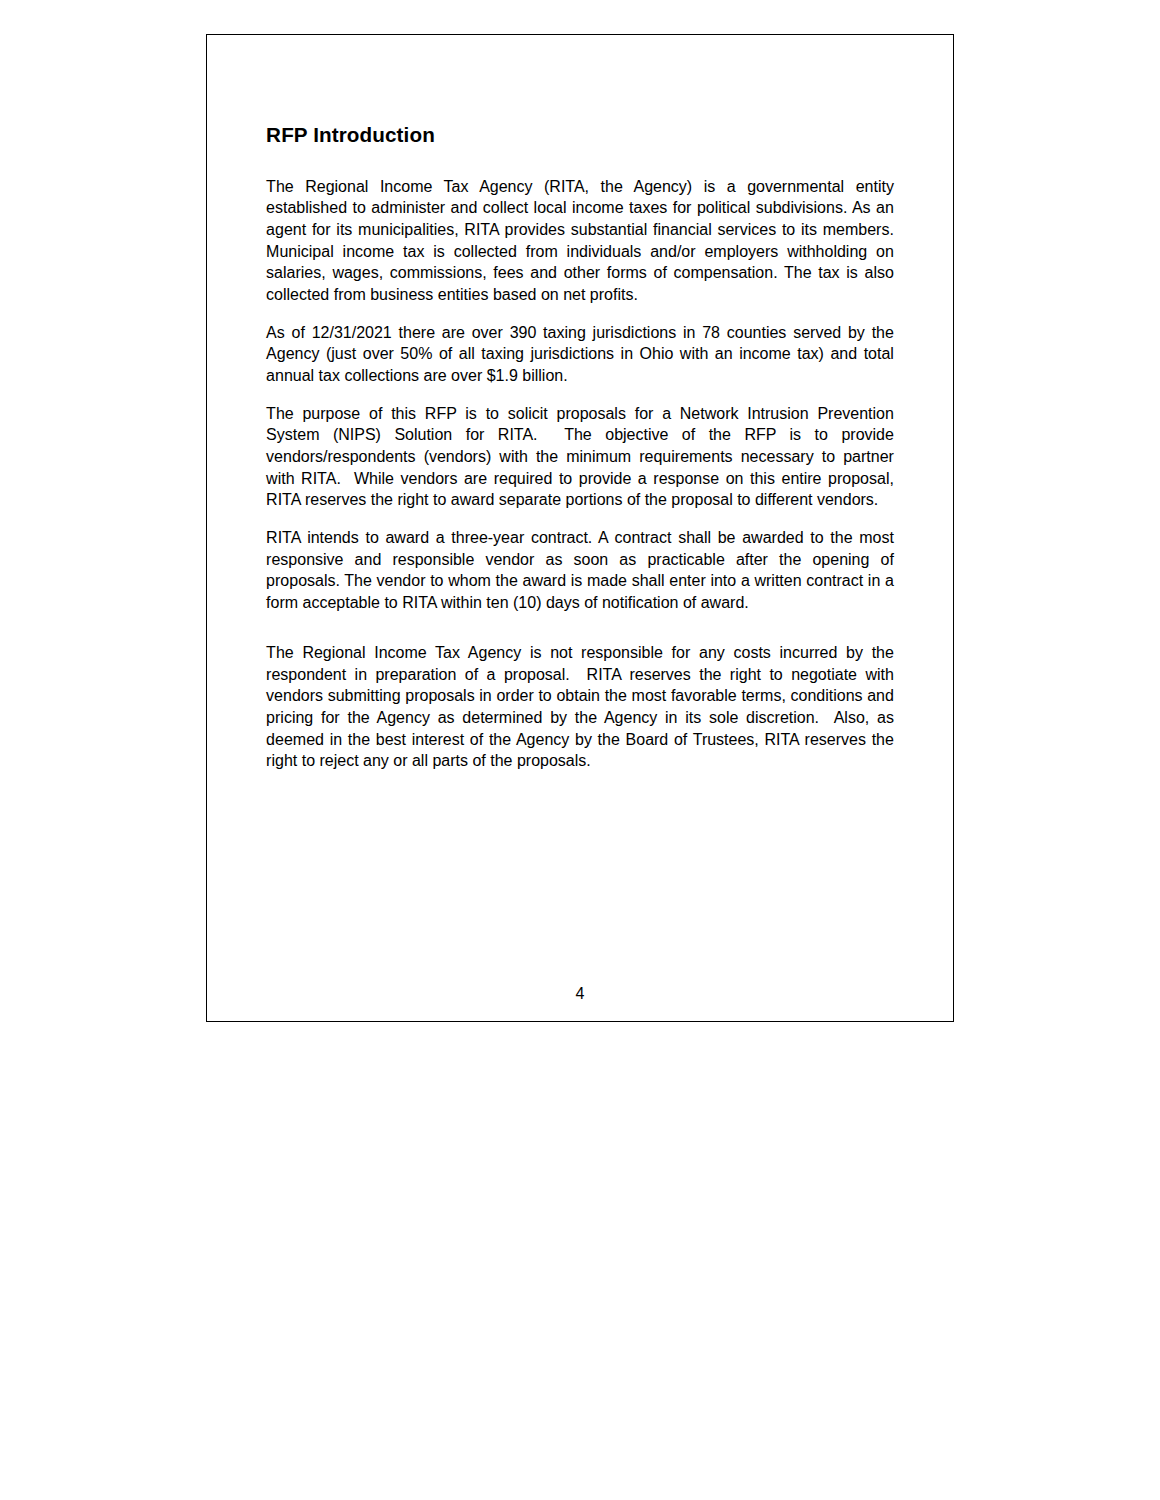RFP Introduction
The Regional Income Tax Agency (RITA, the Agency) is a governmental entity established to administer and collect local income taxes for political subdivisions. As an agent for its municipalities, RITA provides substantial financial services to its members. Municipal income tax is collected from individuals and/or employers withholding on salaries, wages, commissions, fees and other forms of compensation. The tax is also collected from business entities based on net profits.
As of 12/31/2021 there are over 390 taxing jurisdictions in 78 counties served by the Agency (just over 50% of all taxing jurisdictions in Ohio with an income tax) and total annual tax collections are over $1.9 billion.
The purpose of this RFP is to solicit proposals for a Network Intrusion Prevention System (NIPS) Solution for RITA. The objective of the RFP is to provide vendors/respondents (vendors) with the minimum requirements necessary to partner with RITA. While vendors are required to provide a response on this entire proposal, RITA reserves the right to award separate portions of the proposal to different vendors.
RITA intends to award a three-year contract. A contract shall be awarded to the most responsive and responsible vendor as soon as practicable after the opening of proposals. The vendor to whom the award is made shall enter into a written contract in a form acceptable to RITA within ten (10) days of notification of award.
The Regional Income Tax Agency is not responsible for any costs incurred by the respondent in preparation of a proposal. RITA reserves the right to negotiate with vendors submitting proposals in order to obtain the most favorable terms, conditions and pricing for the Agency as determined by the Agency in its sole discretion. Also, as deemed in the best interest of the Agency by the Board of Trustees, RITA reserves the right to reject any or all parts of the proposals.
4